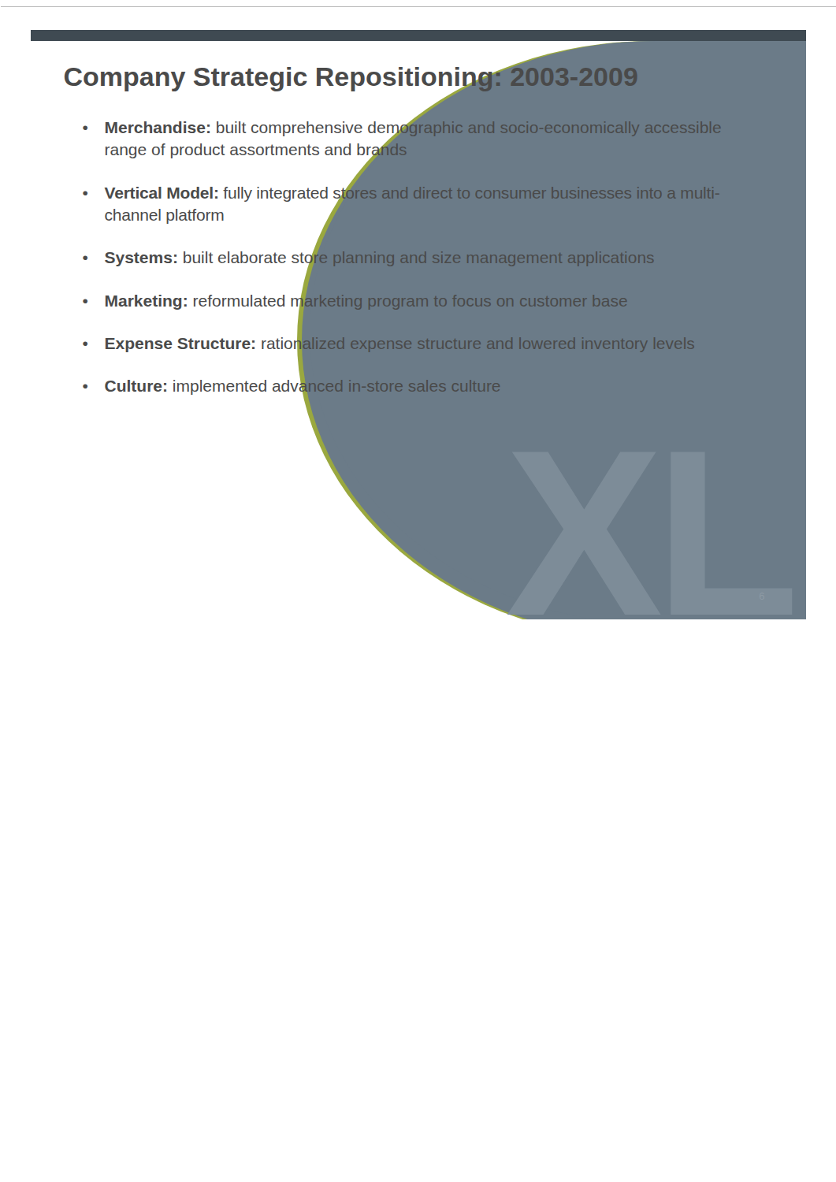XL
Company Strategic Repositioning: 2003-2009
Merchandise: built comprehensive demographic and socio-economically accessible range of product assortments and brands
Vertical Model: fully integrated stores and direct to consumer businesses into a multi-channel platform
Systems: built elaborate store planning and size management applications
Marketing: reformulated marketing program to focus on customer base
Expense Structure: rationalized expense structure and lowered inventory levels
Culture: implemented advanced in-store sales culture
6